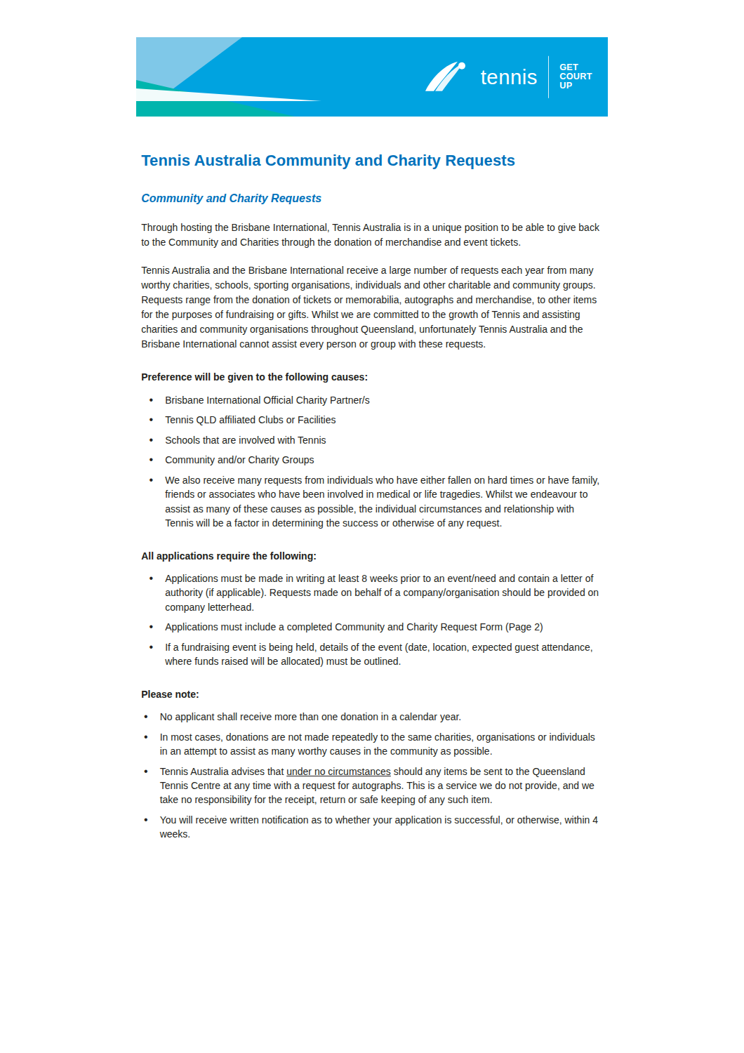tennis
GET
COURT
UP
Tennis Australia Community and Charity Requests
Community and Charity Requests
Through hosting the Brisbane International, Tennis Australia is in a unique position to be able to give back to the Community and Charities through the donation of merchandise and event tickets.
Tennis Australia and the Brisbane International receive a large number of requests each year from many worthy charities, schools, sporting organisations, individuals and other charitable and community groups. Requests range from the donation of tickets or memorabilia, autographs and merchandise, to other items for the purposes of fundraising or gifts. Whilst we are committed to the growth of Tennis and assisting charities and community organisations throughout Queensland, unfortunately Tennis Australia and the Brisbane International cannot assist every person or group with these requests.
Preference will be given to the following causes:
Brisbane International Official Charity Partner/s
Tennis QLD affiliated Clubs or Facilities
Schools that are involved with Tennis
Community and/or Charity Groups
We also receive many requests from individuals who have either fallen on hard times or have family, friends or associates who have been involved in medical or life tragedies. Whilst we endeavour to assist as many of these causes as possible, the individual circumstances and relationship with Tennis will be a factor in determining the success or otherwise of any request.
All applications require the following:
Applications must be made in writing at least 8 weeks prior to an event/need and contain a letter of authority (if applicable). Requests made on behalf of a company/organisation should be provided on company letterhead.
Applications must include a completed Community and Charity Request Form (Page 2)
If a fundraising event is being held, details of the event (date, location, expected guest attendance, where funds raised will be allocated) must be outlined.
Please note:
No applicant shall receive more than one donation in a calendar year.
In most cases, donations are not made repeatedly to the same charities, organisations or individuals in an attempt to assist as many worthy causes in the community as possible.
Tennis Australia advises that under no circumstances should any items be sent to the Queensland Tennis Centre at any time with a request for autographs. This is a service we do not provide, and we take no responsibility for the receipt, return or safe keeping of any such item.
You will receive written notification as to whether your application is successful, or otherwise, within 4 weeks.